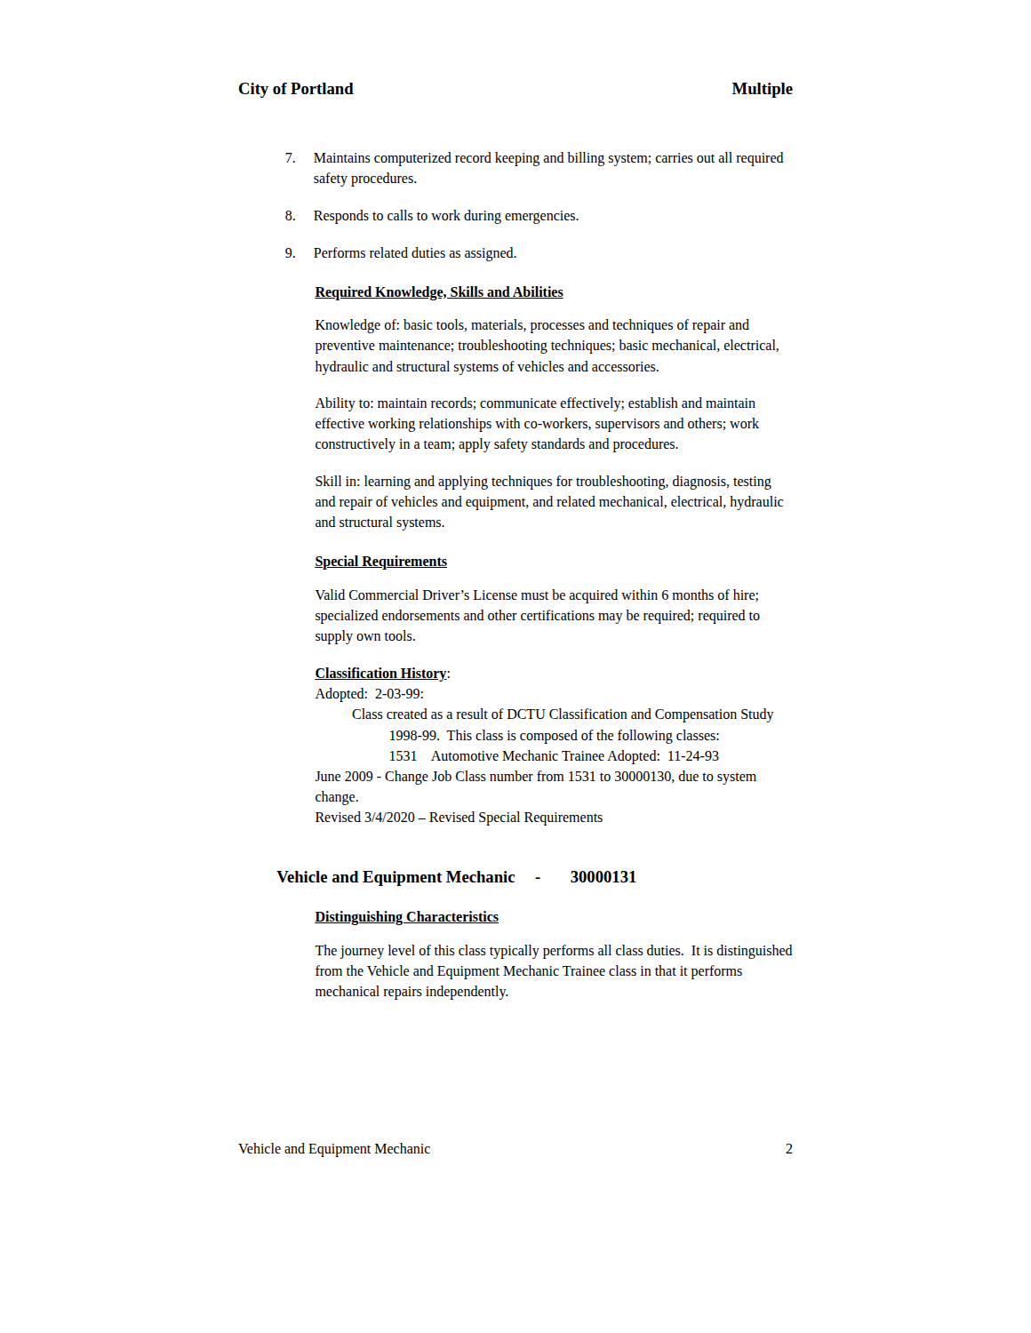City of Portland Multiple
7. Maintains computerized record keeping and billing system; carries out all required safety procedures.
8. Responds to calls to work during emergencies.
9. Performs related duties as assigned.
Required Knowledge, Skills and Abilities
Knowledge of: basic tools, materials, processes and techniques of repair and preventive maintenance; troubleshooting techniques; basic mechanical, electrical, hydraulic and structural systems of vehicles and accessories.
Ability to: maintain records; communicate effectively; establish and maintain effective working relationships with co-workers, supervisors and others; work constructively in a team; apply safety standards and procedures.
Skill in: learning and applying techniques for troubleshooting, diagnosis, testing and repair of vehicles and equipment, and related mechanical, electrical, hydraulic and structural systems.
Special Requirements
Valid Commercial Driver’s License must be acquired within 6 months of hire; specialized endorsements and other certifications may be required; required to supply own tools.
Classification History:
Adopted: 2-03-99:
Class created as a result of DCTU Classification and Compensation Study
1998-99. This class is composed of the following classes:
1531 Automotive Mechanic Trainee Adopted: 11-24-93
June 2009 - Change Job Class number from 1531 to 30000130, due to system change.
Revised 3/4/2020 – Revised Special Requirements
Vehicle and Equipment Mechanic-30000131
Distinguishing Characteristics
The journey level of this class typically performs all class duties. It is distinguished from the Vehicle and Equipment Mechanic Trainee class in that it performs mechanical repairs independently.
Vehicle and Equipment Mechanic 2